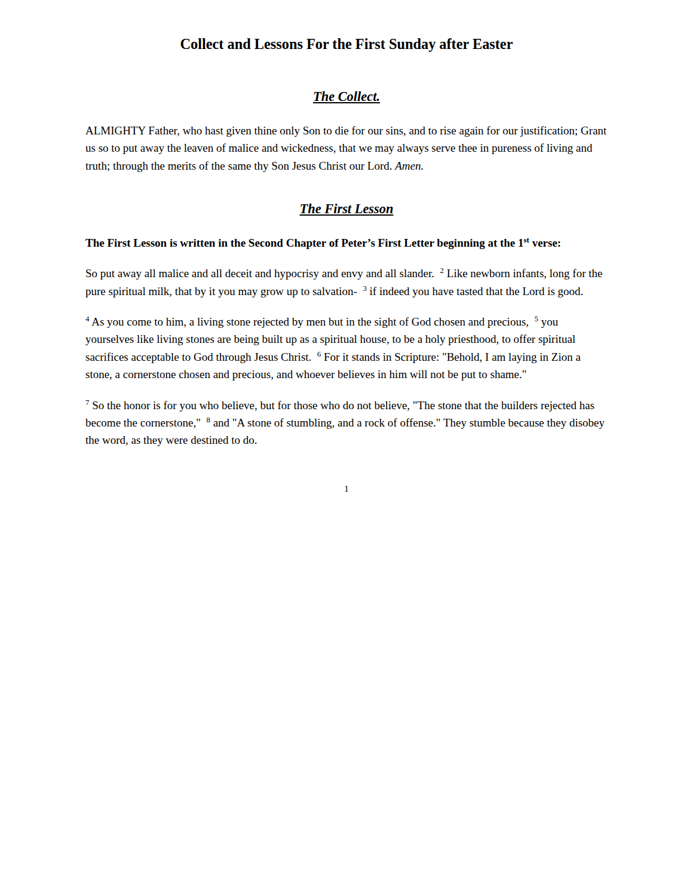Collect and Lessons For the First Sunday after Easter
The Collect.
ALMIGHTY Father, who hast given thine only Son to die for our sins, and to rise again for our justification; Grant us so to put away the leaven of malice and wickedness, that we may always serve thee in pureness of living and truth; through the merits of the same thy Son Jesus Christ our Lord. Amen.
The First Lesson
The First Lesson is written in the Second Chapter of Peter’s First Letter beginning at the 1st verse:
So put away all malice and all deceit and hypocrisy and envy and all slander. 2 Like newborn infants, long for the pure spiritual milk, that by it you may grow up to salvation- 3 if indeed you have tasted that the Lord is good.
4 As you come to him, a living stone rejected by men but in the sight of God chosen and precious, 5 you yourselves like living stones are being built up as a spiritual house, to be a holy priesthood, to offer spiritual sacrifices acceptable to God through Jesus Christ. 6 For it stands in Scripture: "Behold, I am laying in Zion a stone, a cornerstone chosen and precious, and whoever believes in him will not be put to shame."
7 So the honor is for you who believe, but for those who do not believe, "The stone that the builders rejected has become the cornerstone," 8 and "A stone of stumbling, and a rock of offense." They stumble because they disobey the word, as they were destined to do.
1